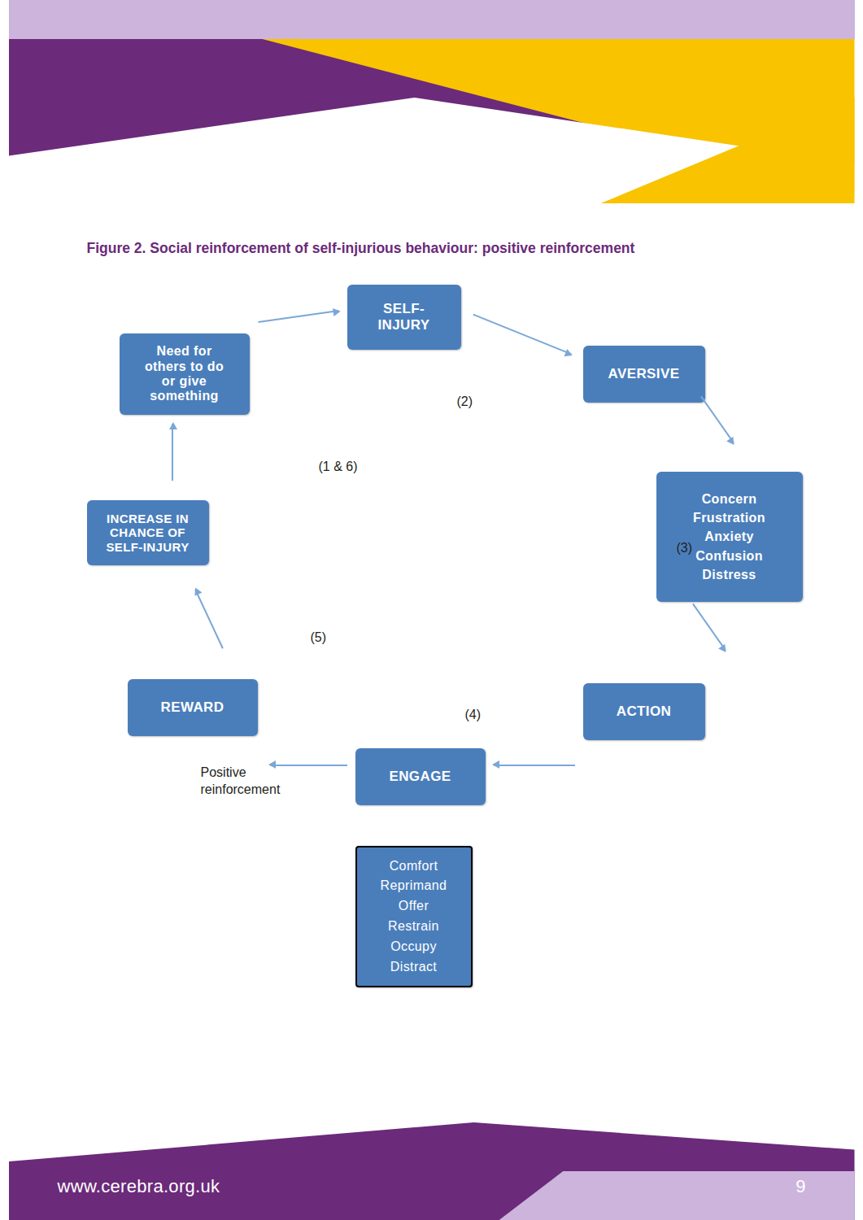Figure 2. Social reinforcement of self-injurious behaviour: positive reinforcement
SELF-
INJURY
AVERSIVE
Concern
Frustration
Anxiety
Confusion
Distress
ACTION
ENGAGE
REWARD
INCREASE IN
CHANCE OF
SELF-INJURY
Need for
others to do
or give
something
Comfort
Reprimand
Offer
Restrain
Occupy
Distract
(2)
(1 & 6)
(3)
(5)
(4)
Positive
reinforcement
www.cerebra.org.uk
9